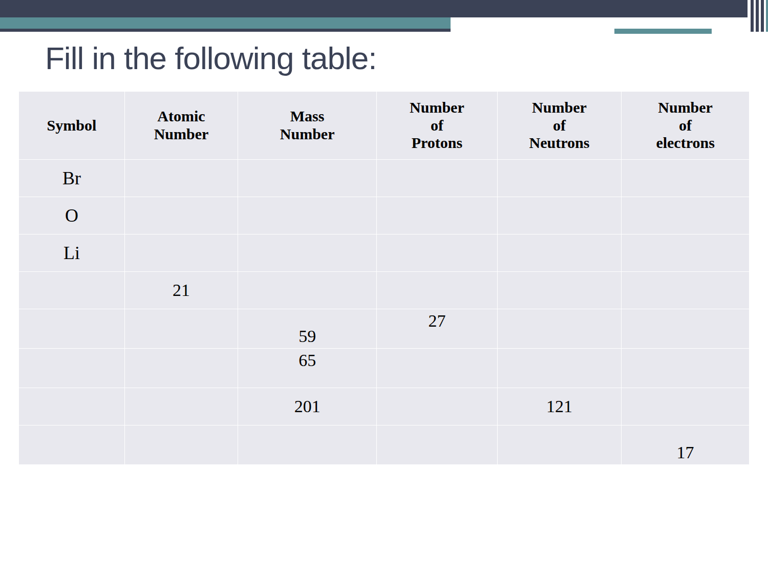Fill in the following table:
| Symbol | Atomic Number | Mass Number | Number of Protons | Number of Neutrons | Number of electrons |
| --- | --- | --- | --- | --- | --- |
| Br | | | | | |
| O | | | | | |
| Li | | | | | |
| | 21 | | | | |
| | | 59 | 27 | | |
| | | 65 | | | |
| | | 201 | | 121 | |
| | | | | | 17 |